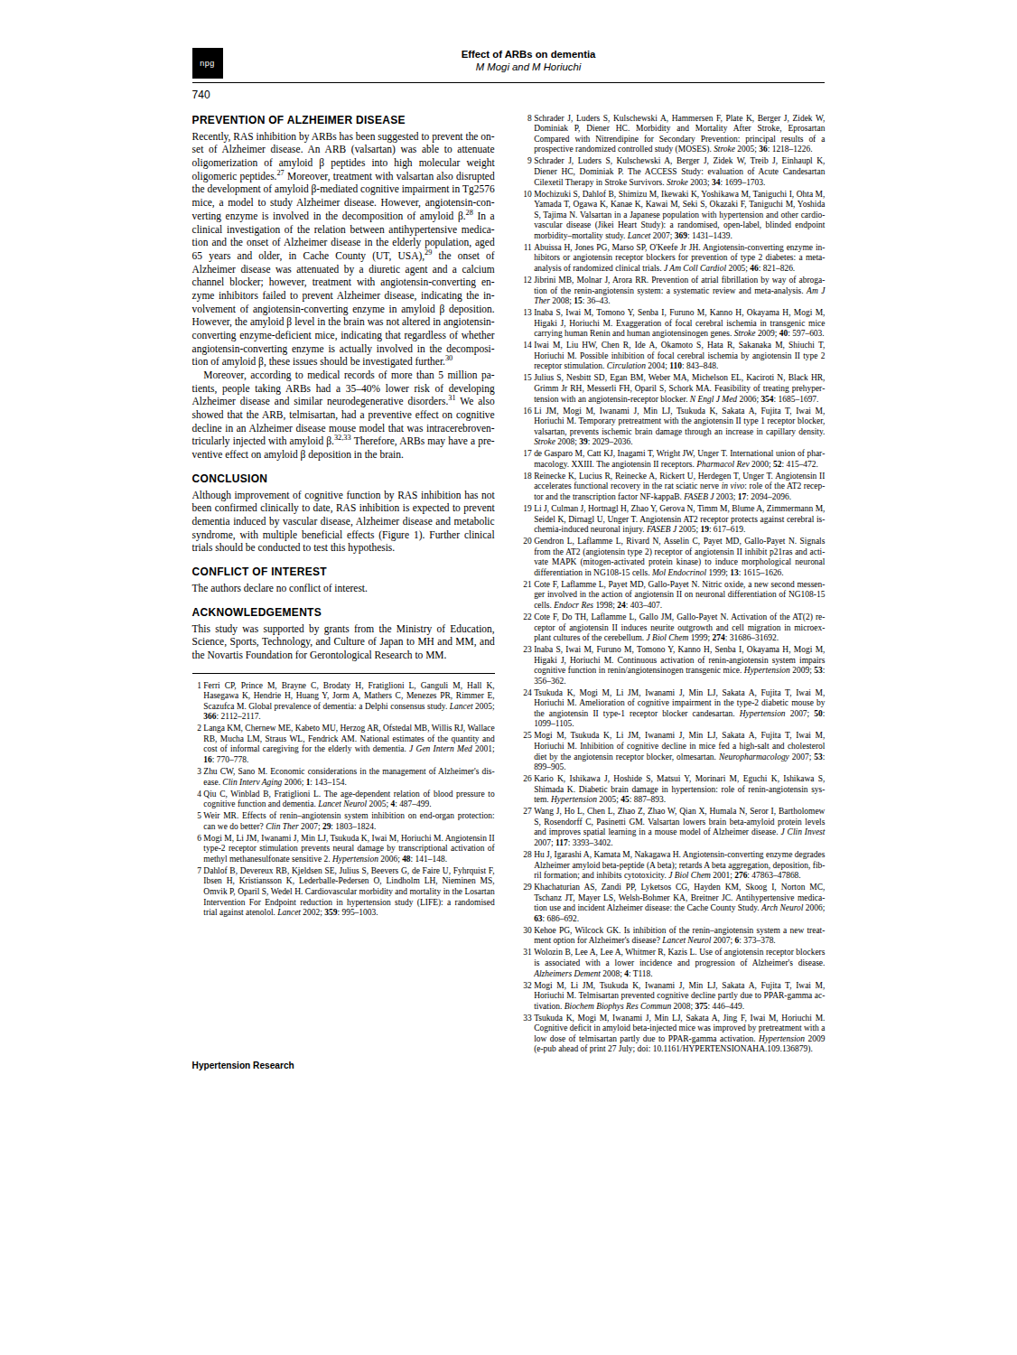npg
Effect of ARBs on dementia
M Mogi and M Horiuchi
740
Prevention of Alzheimer disease
Recently, RAS inhibition by ARBs has been suggested to prevent the onset of Alzheimer disease. An ARB (valsartan) was able to attenuate oligomerization of amyloid β peptides into high molecular weight oligomeric peptides.27 Moreover, treatment with valsartan also disrupted the development of amyloid β-mediated cognitive impairment in Tg2576 mice, a model to study Alzheimer disease. However, angiotensin-converting enzyme is involved in the decomposition of amyloid β.28 In a clinical investigation of the relation between antihypertensive medication and the onset of Alzheimer disease in the elderly population, aged 65 years and older, in Cache County (UT, USA),29 the onset of Alzheimer disease was attenuated by a diuretic agent and a calcium channel blocker; however, treatment with angiotensin-converting enzyme inhibitors failed to prevent Alzheimer disease, indicating the involvement of angiotensin-converting enzyme in amyloid β deposition. However, the amyloid β level in the brain was not altered in angiotensin-converting enzyme-deficient mice, indicating that regardless of whether angiotensin-converting enzyme is actually involved in the decomposition of amyloid β, these issues should be investigated further.30
Moreover, according to medical records of more than 5 million patients, people taking ARBs had a 35–40% lower risk of developing Alzheimer disease and similar neurodegenerative disorders.31 We also showed that the ARB, telmisartan, had a preventive effect on cognitive decline in an Alzheimer disease mouse model that was intracerebroventricularly injected with amyloid β.32,33 Therefore, ARBs may have a preventive effect on amyloid β deposition in the brain.
Conclusion
Although improvement of cognitive function by RAS inhibition has not been confirmed clinically to date, RAS inhibition is expected to prevent dementia induced by vascular disease, Alzheimer disease and metabolic syndrome, with multiple beneficial effects (Figure 1). Further clinical trials should be conducted to test this hypothesis.
Conflict of interest
The authors declare no conflict of interest.
Acknowledgements
This study was supported by grants from the Ministry of Education, Science, Sports, Technology, and Culture of Japan to MH and MM, and the Novartis Foundation for Gerontological Research to MM.
Ferri CP, Prince M, Brayne C, Brodaty H, Fratiglioni L, Ganguli M, Hall K, Hasegawa K, Hendrie H, Huang Y, Jorm A, Mathers C, Menezes PR, Rimmer E, Scazufca M. Global prevalence of dementia: a Delphi consensus study. Lancet 2005; 366: 2112–2117.
Langa KM, Chernew ME, Kabeto MU, Herzog AR, Ofstedal MB, Willis RJ, Wallace RB, Mucha LM, Straus WL, Fendrick AM. National estimates of the quantity and cost of informal caregiving for the elderly with dementia. J Gen Intern Med 2001; 16: 770–778.
Zhu CW, Sano M. Economic considerations in the management of Alzheimer's disease. Clin Interv Aging 2006; 1: 143–154.
Qiu C, Winblad B, Fratiglioni L. The age-dependent relation of blood pressure to cognitive function and dementia. Lancet Neurol 2005; 4: 487–499.
Weir MR. Effects of renin–angiotensin system inhibition on end-organ protection: can we do better? Clin Ther 2007; 29: 1803–1824.
Mogi M, Li JM, Iwanami J, Min LJ, Tsukuda K, Iwai M, Horiuchi M. Angiotensin II type-2 receptor stimulation prevents neural damage by transcriptional activation of methyl methanesulfonate sensitive 2. Hypertension 2006; 48: 141–148.
Dahlof B, Devereux RB, Kjeldsen SE, Julius S, Beevers G, de Faire U, Fyhrquist F, Ibsen H, Kristiansson K, Lederballe-Pedersen O, Lindholm LH, Nieminen MS, Omvik P, Oparil S, Wedel H. Cardiovascular morbidity and mortality in the Losartan Intervention For Endpoint reduction in hypertension study (LIFE): a randomised trial against atenolol. Lancet 2002; 359: 995–1003.
Schrader J, Luders S, Kulschewski A, Hammersen F, Plate K, Berger J, Zidek W, Dominiak P, Diener HC. Morbidity and Mortality After Stroke, Eprosartan Compared with Nitrendipine for Secondary Prevention: principal results of a prospective randomized controlled study (MOSES). Stroke 2005; 36: 1218–1226.
Schrader J, Luders S, Kulschewski A, Berger J, Zidek W, Treib J, Einhaupl K, Diener HC, Dominiak P. The ACCESS Study: evaluation of Acute Candesartan Cilexetil Therapy in Stroke Survivors. Stroke 2003; 34: 1699–1703.
Mochizuki S, Dahlof B, Shimizu M, Ikewaki K, Yoshikawa M, Taniguchi I, Ohta M, Yamada T, Ogawa K, Kanae K, Kawai M, Seki S, Okazaki F, Taniguchi M, Yoshida S, Tajima N. Valsartan in a Japanese population with hypertension and other cardiovascular disease (Jikei Heart Study): a randomised, open-label, blinded endpoint morbidity–mortality study. Lancet 2007; 369: 1431–1439.
Abuissa H, Jones PG, Marso SP, O'Keefe Jr JH. Angiotensin-converting enzyme inhibitors or angiotensin receptor blockers for prevention of type 2 diabetes: a meta-analysis of randomized clinical trials. J Am Coll Cardiol 2005; 46: 821–826.
Jibrini MB, Molnar J, Arora RR. Prevention of atrial fibrillation by way of abrogation of the renin-angiotensin system: a systematic review and meta-analysis. Am J Ther 2008; 15: 36–43.
Inaba S, Iwai M, Tomono Y, Senba I, Furuno M, Kanno H, Okayama H, Mogi M, Higaki J, Horiuchi M. Exaggeration of focal cerebral ischemia in transgenic mice carrying human Renin and human angiotensinogen genes. Stroke 2009; 40: 597–603.
Iwai M, Liu HW, Chen R, Ide A, Okamoto S, Hata R, Sakanaka M, Shiuchi T, Horiuchi M. Possible inhibition of focal cerebral ischemia by angiotensin II type 2 receptor stimulation. Circulation 2004; 110: 843–848.
Julius S, Nesbitt SD, Egan BM, Weber MA, Michelson EL, Kaciroti N, Black HR, Grimm Jr RH, Messerli FH, Oparil S, Schork MA. Feasibility of treating prehypertension with an angiotensin-receptor blocker. N Engl J Med 2006; 354: 1685–1697.
Li JM, Mogi M, Iwanami J, Min LJ, Tsukuda K, Sakata A, Fujita T, Iwai M, Horiuchi M. Temporary pretreatment with the angiotensin II type 1 receptor blocker, valsartan, prevents ischemic brain damage through an increase in capillary density. Stroke 2008; 39: 2029–2036.
de Gasparo M, Catt KJ, Inagami T, Wright JW, Unger T. International union of pharmacology. XXIII. The angiotensin II receptors. Pharmacol Rev 2000; 52: 415–472.
Reinecke K, Lucius R, Reinecke A, Rickert U, Herdegen T, Unger T. Angiotensin II accelerates functional recovery in the rat sciatic nerve in vivo: role of the AT2 receptor and the transcription factor NF-kappaB. FASEB J 2003; 17: 2094–2096.
Li J, Culman J, Hortnagl H, Zhao Y, Gerova N, Timm M, Blume A, Zimmermann M, Seidel K, Dirnagl U, Unger T. Angiotensin AT2 receptor protects against cerebral ischemia-induced neuronal injury. FASEB J 2005; 19: 617–619.
Gendron L, Laflamme L, Rivard N, Asselin C, Payet MD, Gallo-Payet N. Signals from the AT2 (angiotensin type 2) receptor of angiotensin II inhibit p21ras and activate MAPK (mitogen-activated protein kinase) to induce morphological neuronal differentiation in NG108-15 cells. Mol Endocrinol 1999; 13: 1615–1626.
Cote F, Laflamme L, Payet MD, Gallo-Payet N. Nitric oxide, a new second messenger involved in the action of angiotensin II on neuronal differentiation of NG108-15 cells. Endocr Res 1998; 24: 403–407.
Cote F, Do TH, Laflamme L, Gallo JM, Gallo-Payet N. Activation of the AT(2) receptor of angiotensin II induces neurite outgrowth and cell migration in microexplant cultures of the cerebellum. J Biol Chem 1999; 274: 31686–31692.
Inaba S, Iwai M, Furuno M, Tomono Y, Kanno H, Senba I, Okayama H, Mogi M, Higaki J, Horiuchi M. Continuous activation of renin-angiotensin system impairs cognitive function in renin/angiotensinogen transgenic mice. Hypertension 2009; 53: 356–362.
Tsukuda K, Mogi M, Li JM, Iwanami J, Min LJ, Sakata A, Fujita T, Iwai M, Horiuchi M. Amelioration of cognitive impairment in the type-2 diabetic mouse by the angiotensin II type-1 receptor blocker candesartan. Hypertension 2007; 50: 1099–1105.
Mogi M, Tsukuda K, Li JM, Iwanami J, Min LJ, Sakata A, Fujita T, Iwai M, Horiuchi M. Inhibition of cognitive decline in mice fed a high-salt and cholesterol diet by the angiotensin receptor blocker, olmesartan. Neuropharmacology 2007; 53: 899–905.
Kario K, Ishikawa J, Hoshide S, Matsui Y, Morinari M, Eguchi K, Ishikawa S, Shimada K. Diabetic brain damage in hypertension: role of renin-angiotensin system. Hypertension 2005; 45: 887–893.
Wang J, Ho L, Chen L, Zhao Z, Zhao W, Qian X, Humala N, Seror I, Bartholomew S, Rosendorff C, Pasinetti GM. Valsartan lowers brain beta-amyloid protein levels and improves spatial learning in a mouse model of Alzheimer disease. J Clin Invest 2007; 117: 3393–3402.
Hu J, Igarashi A, Kamata M, Nakagawa H. Angiotensin-converting enzyme degrades Alzheimer amyloid beta-peptide (A beta); retards A beta aggregation, deposition, fibril formation; and inhibits cytotoxicity. J Biol Chem 2001; 276: 47863–47868.
Khachaturian AS, Zandi PP, Lyketsos CG, Hayden KM, Skoog I, Norton MC, Tschanz JT, Mayer LS, Welsh-Bohmer KA, Breitner JC. Antihypertensive medication use and incident Alzheimer disease: the Cache County Study. Arch Neurol 2006; 63: 686–692.
Kehoe PG, Wilcock GK. Is inhibition of the renin–angiotensin system a new treatment option for Alzheimer's disease? Lancet Neurol 2007; 6: 373–378.
Wolozin B, Lee A, Lee A, Whitmer R, Kazis L. Use of angiotensin receptor blockers is associated with a lower incidence and progression of Alzheimer's disease. Alzheimers Dement 2008; 4: T118.
Mogi M, Li JM, Tsukuda K, Iwanami J, Min LJ, Sakata A, Fujita T, Iwai M, Horiuchi M. Telmisartan prevented cognitive decline partly due to PPAR-gamma activation. Biochem Biophys Res Commun 2008; 375: 446–449.
Tsukuda K, Mogi M, Iwanami J, Min LJ, Sakata A, Jing F, Iwai M, Horiuchi M. Cognitive deficit in amyloid beta-injected mice was improved by pretreatment with a low dose of telmisartan partly due to PPAR-gamma activation. Hypertension 2009 (e-pub ahead of print 27 July; doi: 10.1161/HYPERTENSIONAHA.109.136879).
Hypertension Research